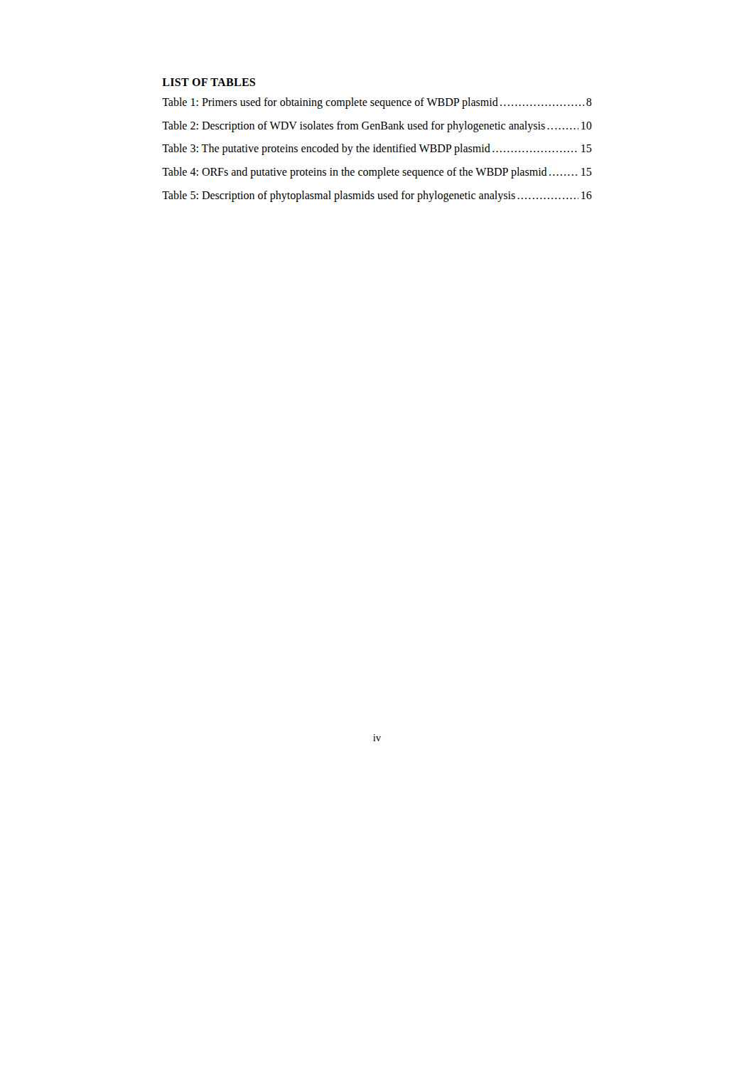LIST OF TABLES
Table 1: Primers used for obtaining complete sequence of WBDP plasmid ................................................................................................................. 8
Table 2: Description of WDV isolates from GenBank used for phylogenetic analysis ................................................................................................................. 10
Table 3: The putative proteins encoded by the identified WBDP plasmid ................................................................................................................. 15
Table 4: ORFs and putative proteins in the complete sequence of the WBDP plasmid ................................................................................................................. 15
Table 5: Description of phytoplasmal plasmids used for phylogenetic analysis ................................................................................................................. 16
iv